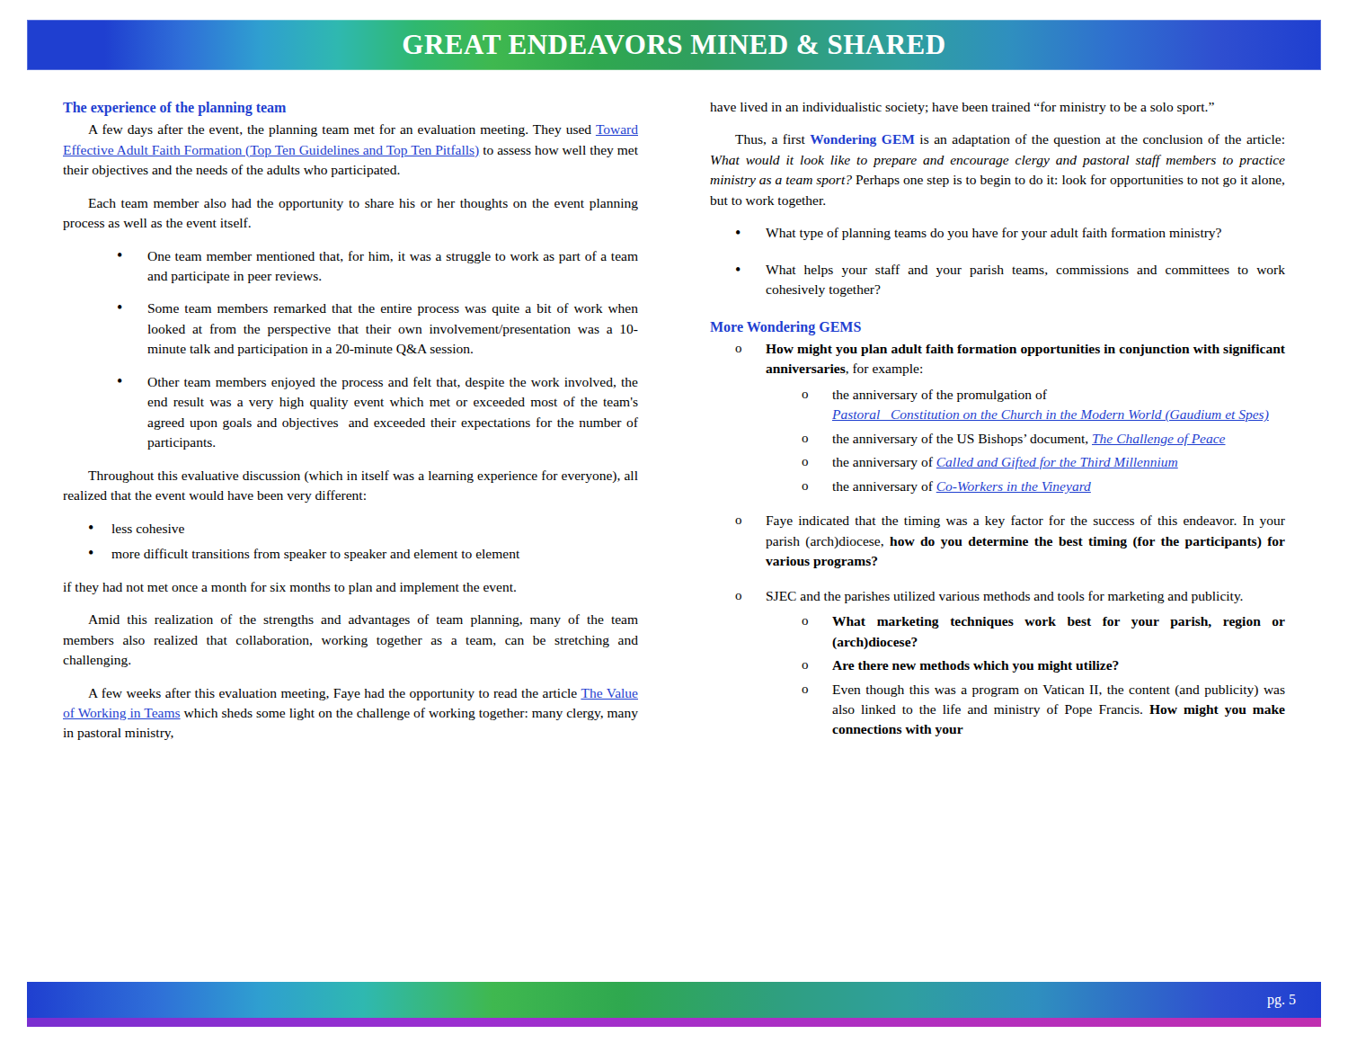GREAT ENDEAVORS MINED & SHARED
The experience of the planning team
A few days after the event, the planning team met for an evaluation meeting. They used Toward Effective Adult Faith Formation (Top Ten Guidelines and Top Ten Pitfalls) to assess how well they met their objectives and the needs of the adults who participated.
Each team member also had the opportunity to share his or her thoughts on the event planning process as well as the event itself.
One team member mentioned that, for him, it was a struggle to work as part of a team and participate in peer reviews.
Some team members remarked that the entire process was quite a bit of work when looked at from the perspective that their own involvement/presentation was a 10-minute talk and participation in a 20-minute Q&A session.
Other team members enjoyed the process and felt that, despite the work involved, the end result was a very high quality event which met or exceeded most of the team's agreed upon goals and objectives and exceeded their expectations for the number of participants.
Throughout this evaluative discussion (which in itself was a learning experience for everyone), all realized that the event would have been very different:
less cohesive
more difficult transitions from speaker to speaker and element to element
if they had not met once a month for six months to plan and implement the event.
Amid this realization of the strengths and advantages of team planning, many of the team members also realized that collaboration, working together as a team, can be stretching and challenging.
A few weeks after this evaluation meeting, Faye had the opportunity to read the article The Value of Working in Teams which sheds some light on the challenge of working together: many clergy, many in pastoral ministry,
have lived in an individualistic society; have been trained “for ministry to be a solo sport.”
Thus, a first Wondering GEM is an adaptation of the question at the conclusion of the article: What would it look like to prepare and encourage clergy and pastoral staff members to practice ministry as a team sport? Perhaps one step is to begin to do it: look for opportunities to not go it alone, but to work together.
What type of planning teams do you have for your adult faith formation ministry?
What helps your staff and your parish teams, commissions and committees to work cohesively together?
More Wondering GEMS
How might you plan adult faith formation opportunities in conjunction with significant anniversaries, for example:
the anniversary of the promulgation of Pastoral Constitution on the Church in the Modern World (Gaudium et Spes)
the anniversary of the US Bishops’ document, The Challenge of Peace
the anniversary of Called and Gifted for the Third Millennium
the anniversary of Co-Workers in the Vineyard
Faye indicated that the timing was a key factor for the success of this endeavor. In your parish (arch)diocese, how do you determine the best timing (for the participants) for various programs?
SJEC and the parishes utilized various methods and tools for marketing and publicity.
What marketing techniques work best for your parish, region or (arch)diocese?
Are there new methods which you might utilize?
Even though this was a program on Vatican II, the content (and publicity) was also linked to the life and ministry of Pope Francis. How might you make connections with your
pg. 5